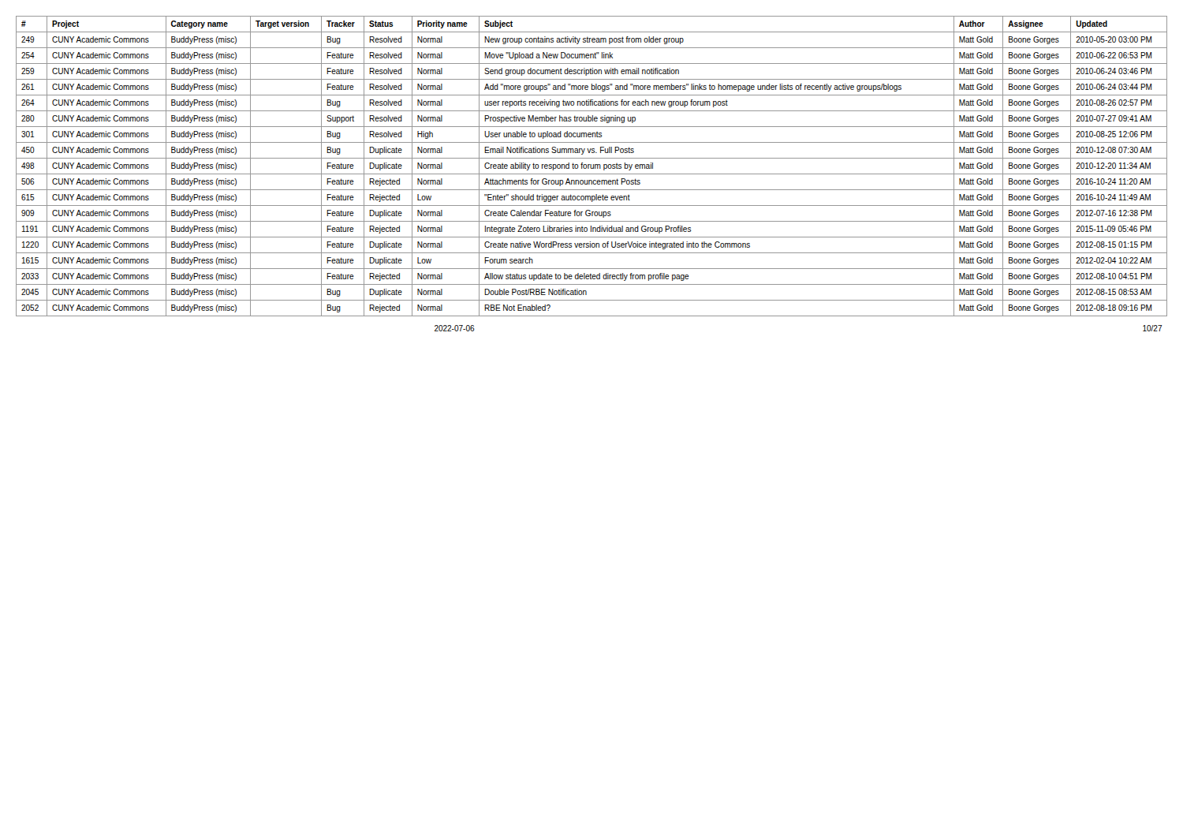| # | Project | Category name | Target version | Tracker | Status | Priority name | Subject | Author | Assignee | Updated |
| --- | --- | --- | --- | --- | --- | --- | --- | --- | --- | --- |
| 249 | CUNY Academic Commons | BuddyPress (misc) | | Bug | Resolved | Normal | New group contains activity stream post from older group | Matt Gold | Boone Gorges | 2010-05-20 03:00 PM |
| 254 | CUNY Academic Commons | BuddyPress (misc) | | Feature | Resolved | Normal | Move "Upload a New Document" link | Matt Gold | Boone Gorges | 2010-06-22 06:53 PM |
| 259 | CUNY Academic Commons | BuddyPress (misc) | | Feature | Resolved | Normal | Send group document description with email notification | Matt Gold | Boone Gorges | 2010-06-24 03:46 PM |
| 261 | CUNY Academic Commons | BuddyPress (misc) | | Feature | Resolved | Normal | Add "more groups" and "more blogs" and "more members" links to homepage under lists of recently active groups/blogs | Matt Gold | Boone Gorges | 2010-06-24 03:44 PM |
| 264 | CUNY Academic Commons | BuddyPress (misc) | | Bug | Resolved | Normal | user reports receiving two notifications for each new group forum post | Matt Gold | Boone Gorges | 2010-08-26 02:57 PM |
| 280 | CUNY Academic Commons | BuddyPress (misc) | | Support | Resolved | Normal | Prospective Member has trouble signing up | Matt Gold | Boone Gorges | 2010-07-27 09:41 AM |
| 301 | CUNY Academic Commons | BuddyPress (misc) | | Bug | Resolved | High | User unable to upload documents | Matt Gold | Boone Gorges | 2010-08-25 12:06 PM |
| 450 | CUNY Academic Commons | BuddyPress (misc) | | Bug | Duplicate | Normal | Email Notifications Summary vs. Full Posts | Matt Gold | Boone Gorges | 2010-12-08 07:30 AM |
| 498 | CUNY Academic Commons | BuddyPress (misc) | | Feature | Duplicate | Normal | Create ability to respond to forum posts by email | Matt Gold | Boone Gorges | 2010-12-20 11:34 AM |
| 506 | CUNY Academic Commons | BuddyPress (misc) | | Feature | Rejected | Normal | Attachments for Group Announcement Posts | Matt Gold | Boone Gorges | 2016-10-24 11:20 AM |
| 615 | CUNY Academic Commons | BuddyPress (misc) | | Feature | Rejected | Low | "Enter" should trigger autocomplete event | Matt Gold | Boone Gorges | 2016-10-24 11:49 AM |
| 909 | CUNY Academic Commons | BuddyPress (misc) | | Feature | Duplicate | Normal | Create Calendar Feature for Groups | Matt Gold | Boone Gorges | 2012-07-16 12:38 PM |
| 1191 | CUNY Academic Commons | BuddyPress (misc) | | Feature | Rejected | Normal | Integrate Zotero Libraries into Individual and Group Profiles | Matt Gold | Boone Gorges | 2015-11-09 05:46 PM |
| 1220 | CUNY Academic Commons | BuddyPress (misc) | | Feature | Duplicate | Normal | Create native WordPress version of UserVoice integrated into the Commons | Matt Gold | Boone Gorges | 2012-08-15 01:15 PM |
| 1615 | CUNY Academic Commons | BuddyPress (misc) | | Feature | Duplicate | Low | Forum search | Matt Gold | Boone Gorges | 2012-02-04 10:22 AM |
| 2033 | CUNY Academic Commons | BuddyPress (misc) | | Feature | Rejected | Normal | Allow status update to be deleted directly from profile page | Matt Gold | Boone Gorges | 2012-08-10 04:51 PM |
| 2045 | CUNY Academic Commons | BuddyPress (misc) | | Bug | Duplicate | Normal | Double Post/RBE Notification | Matt Gold | Boone Gorges | 2012-08-15 08:53 AM |
| 2052 | CUNY Academic Commons | BuddyPress (misc) | | Bug | Rejected | Normal | RBE Not Enabled? | Matt Gold | Boone Gorges | 2012-08-18 09:16 PM |
| 2022-07-06 | 10/27 |